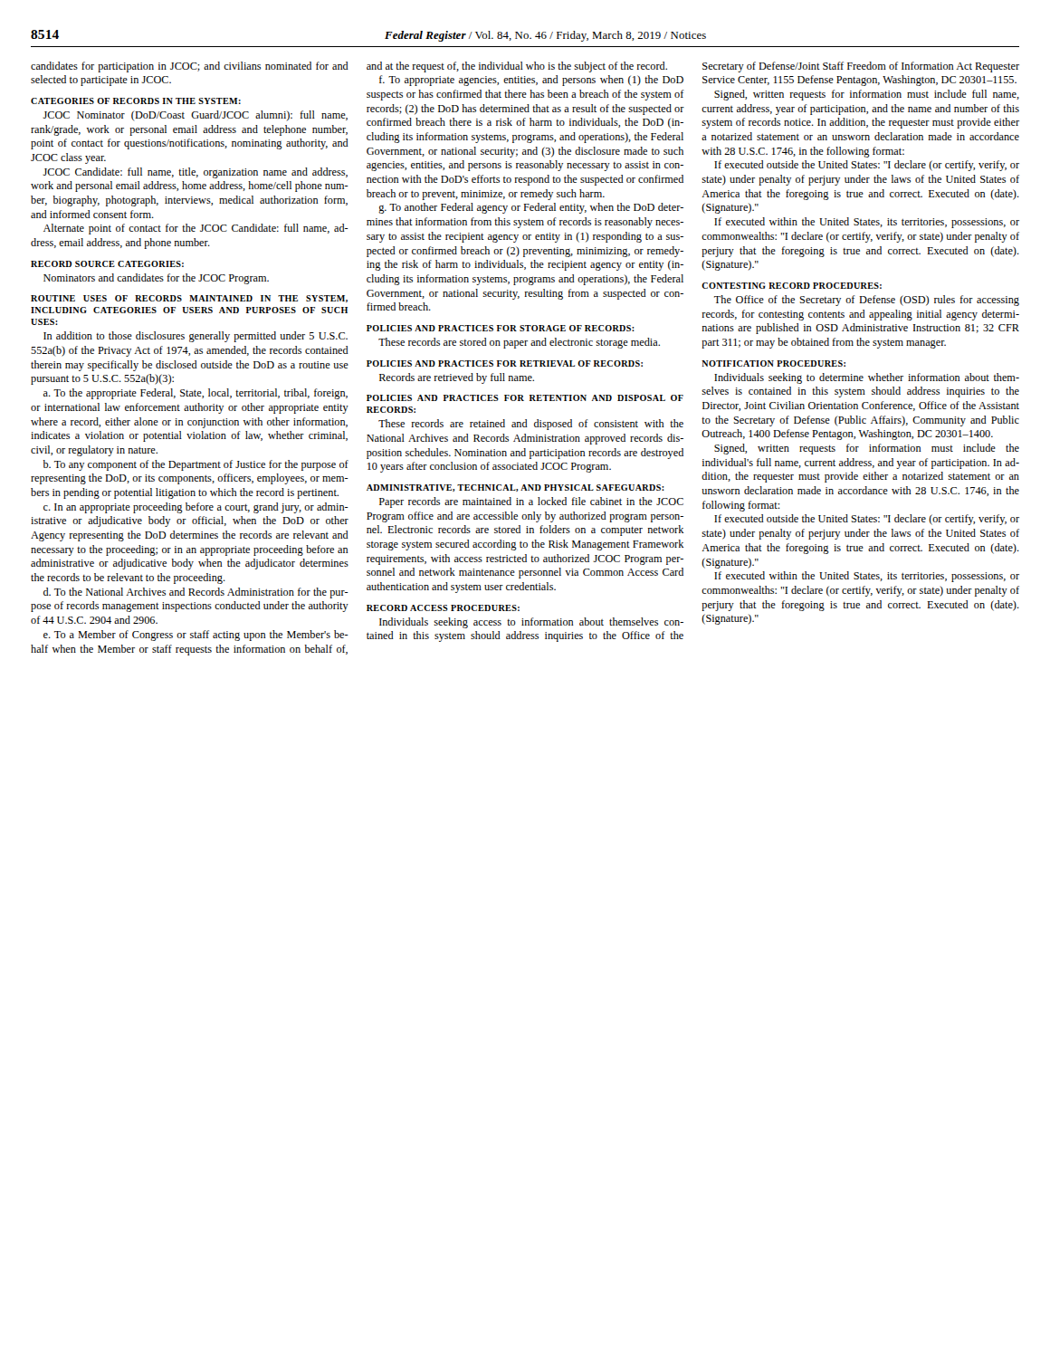8514 Federal Register / Vol. 84, No. 46 / Friday, March 8, 2019 / Notices
candidates for participation in JCOC; and civilians nominated for and selected to participate in JCOC.
Categories of records in the system:
JCOC Nominator (DoD/Coast Guard/JCOC alumni): full name, rank/grade, work or personal email address and telephone number, point of contact for questions/notifications, nominating authority, and JCOC class year.
JCOC Candidate: full name, title, organization name and address, work and personal email address, home address, home/cell phone number, biography, photograph, interviews, medical authorization form, and informed consent form.
Alternate point of contact for the JCOC Candidate: full name, address, email address, and phone number.
Record source categories:
Nominators and candidates for the JCOC Program.
Routine uses of records maintained in the system, including categories of users and purposes of such uses:
In addition to those disclosures generally permitted under 5 U.S.C. 552a(b) of the Privacy Act of 1974, as amended, the records contained therein may specifically be disclosed outside the DoD as a routine use pursuant to 5 U.S.C. 552a(b)(3):
a. To the appropriate Federal, State, local, territorial, tribal, foreign, or international law enforcement authority or other appropriate entity where a record, either alone or in conjunction with other information, indicates a violation or potential violation of law, whether criminal, civil, or regulatory in nature.
b. To any component of the Department of Justice for the purpose of representing the DoD, or its components, officers, employees, or members in pending or potential litigation to which the record is pertinent.
c. In an appropriate proceeding before a court, grand jury, or administrative or adjudicative body or official, when the DoD or other Agency representing the DoD determines the records are relevant and necessary to the proceeding; or in an appropriate proceeding before an administrative or adjudicative body when the adjudicator determines the records to be relevant to the proceeding.
d. To the National Archives and Records Administration for the purpose of records management inspections conducted under the authority of 44 U.S.C. 2904 and 2906.
e. To a Member of Congress or staff acting upon the Member's behalf when the Member or staff requests the information on behalf of, and at the request of, the individual who is the subject of the record.
f. To appropriate agencies, entities, and persons when (1) the DoD suspects or has confirmed that there has been a breach of the system of records; (2) the DoD has determined that as a result of the suspected or confirmed breach there is a risk of harm to individuals, the DoD (including its information systems, programs, and operations), the Federal Government, or national security; and (3) the disclosure made to such agencies, entities, and persons is reasonably necessary to assist in connection with the DoD's efforts to respond to the suspected or confirmed breach or to prevent, minimize, or remedy such harm.
g. To another Federal agency or Federal entity, when the DoD determines that information from this system of records is reasonably necessary to assist the recipient agency or entity in (1) responding to a suspected or confirmed breach or (2) preventing, minimizing, or remedying the risk of harm to individuals, the recipient agency or entity (including its information systems, programs and operations), the Federal Government, or national security, resulting from a suspected or confirmed breach.
Policies and practices for storage of records:
These records are stored on paper and electronic storage media.
Policies and practices for retrieval of records:
Records are retrieved by full name.
Policies and practices for retention and disposal of records:
These records are retained and disposed of consistent with the National Archives and Records Administration approved records disposition schedules. Nomination and participation records are destroyed 10 years after conclusion of associated JCOC Program.
Administrative, technical, and physical safeguards:
Paper records are maintained in a locked file cabinet in the JCOC Program office and are accessible only by authorized program personnel. Electronic records are stored in folders on a computer network storage system secured according to the Risk Management Framework requirements, with access restricted to authorized JCOC Program personnel and network maintenance personnel via Common Access Card authentication and system user credentials.
Record access procedures:
Individuals seeking access to information about themselves contained in this system should address inquiries to the Office of the Secretary of Defense/Joint Staff Freedom of Information Act Requester Service Center, 1155 Defense Pentagon, Washington, DC 20301–1155.
Signed, written requests for information must include full name, current address, year of participation, and the name and number of this system of records notice. In addition, the requester must provide either a notarized statement or an unsworn declaration made in accordance with 28 U.S.C. 1746, in the following format:
If executed outside the United States: ''I declare (or certify, verify, or state) under penalty of perjury under the laws of the United States of America that the foregoing is true and correct. Executed on (date). (Signature).''
If executed within the United States, its territories, possessions, or commonwealths: ''I declare (or certify, verify, or state) under penalty of perjury that the foregoing is true and correct. Executed on (date). (Signature).''
Contesting record procedures:
The Office of the Secretary of Defense (OSD) rules for accessing records, for contesting contents and appealing initial agency determinations are published in OSD Administrative Instruction 81; 32 CFR part 311; or may be obtained from the system manager.
Notification procedures:
Individuals seeking to determine whether information about themselves is contained in this system should address inquiries to the Director, Joint Civilian Orientation Conference, Office of the Assistant to the Secretary of Defense (Public Affairs), Community and Public Outreach, 1400 Defense Pentagon, Washington, DC 20301–1400.
Signed, written requests for information must include the individual's full name, current address, and year of participation. In addition, the requester must provide either a notarized statement or an unsworn declaration made in accordance with 28 U.S.C. 1746, in the following format:
If executed outside the United States: ''I declare (or certify, verify, or state) under penalty of perjury under the laws of the United States of America that the foregoing is true and correct. Executed on (date). (Signature).''
If executed within the United States, its territories, possessions, or commonwealths: ''I declare (or certify, verify, or state) under penalty of perjury that the foregoing is true and correct. Executed on (date). (Signature).''